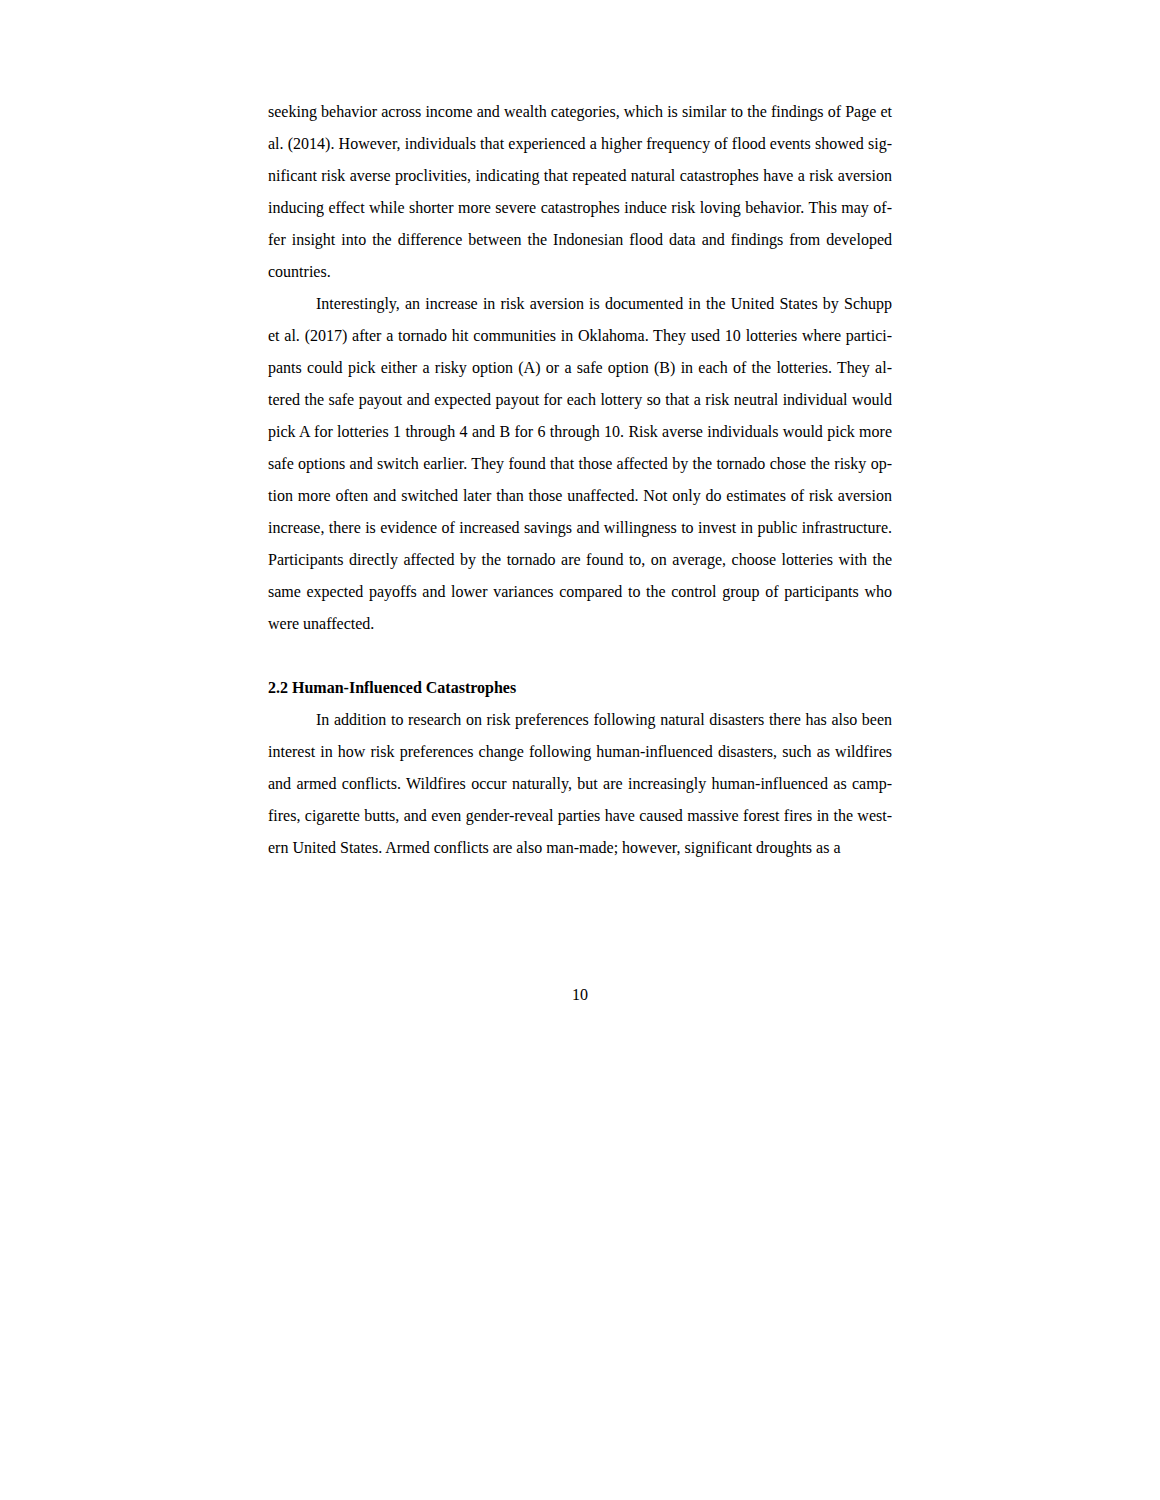seeking behavior across income and wealth categories, which is similar to the findings of Page et al. (2014). However, individuals that experienced a higher frequency of flood events showed significant risk averse proclivities, indicating that repeated natural catastrophes have a risk aversion inducing effect while shorter more severe catastrophes induce risk loving behavior. This may offer insight into the difference between the Indonesian flood data and findings from developed countries.
Interestingly, an increase in risk aversion is documented in the United States by Schupp et al. (2017) after a tornado hit communities in Oklahoma. They used 10 lotteries where participants could pick either a risky option (A) or a safe option (B) in each of the lotteries. They altered the safe payout and expected payout for each lottery so that a risk neutral individual would pick A for lotteries 1 through 4 and B for 6 through 10. Risk averse individuals would pick more safe options and switch earlier. They found that those affected by the tornado chose the risky option more often and switched later than those unaffected. Not only do estimates of risk aversion increase, there is evidence of increased savings and willingness to invest in public infrastructure. Participants directly affected by the tornado are found to, on average, choose lotteries with the same expected payoffs and lower variances compared to the control group of participants who were unaffected.
2.2 Human-Influenced Catastrophes
In addition to research on risk preferences following natural disasters there has also been interest in how risk preferences change following human-influenced disasters, such as wildfires and armed conflicts. Wildfires occur naturally, but are increasingly human-influenced as campfires, cigarette butts, and even gender-reveal parties have caused massive forest fires in the western United States. Armed conflicts are also man-made; however, significant droughts as a
10